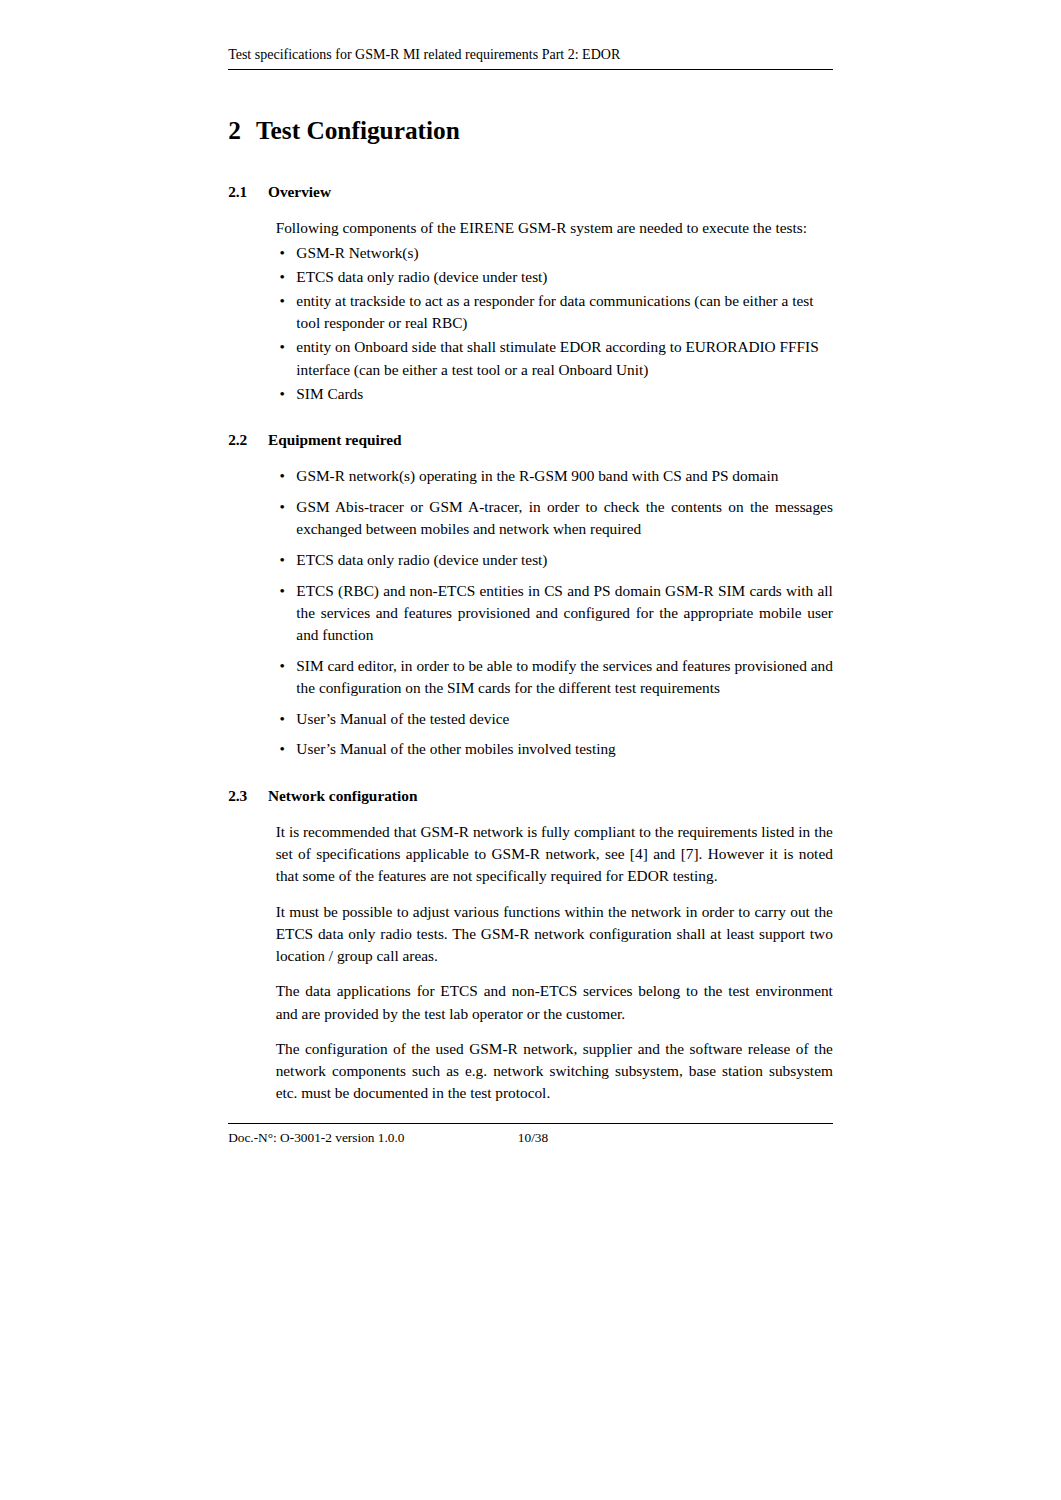Test specifications for GSM-R MI related requirements Part 2: EDOR
2 Test Configuration
2.1 Overview
Following components of the EIRENE GSM-R system are needed to execute the tests:
GSM-R Network(s)
ETCS data only radio (device under test)
entity at trackside to act as a responder for data communications (can be either a test tool responder or real RBC)
entity on Onboard side that shall stimulate EDOR according to EURORADIO FFFIS interface (can be either a test tool or a real Onboard Unit)
SIM Cards
2.2 Equipment required
GSM-R network(s) operating in the R-GSM 900 band with CS and PS domain
GSM Abis-tracer or GSM A-tracer, in order to check the contents on the messages exchanged between mobiles and network when required
ETCS data only radio (device under test)
ETCS (RBC) and non-ETCS entities in CS and PS domain GSM-R SIM cards with all the services and features provisioned and configured for the appropriate mobile user and function
SIM card editor, in order to be able to modify the services and features provisioned and the configuration on the SIM cards for the different test requirements
User’s Manual of the tested device
User’s Manual of the other mobiles involved testing
2.3 Network configuration
It is recommended that GSM-R network is fully compliant to the requirements listed in the set of specifications applicable to GSM-R network, see [4] and [7]. However it is noted that some of the features are not specifically required for EDOR testing.
It must be possible to adjust various functions within the network in order to carry out the ETCS data only radio tests. The GSM-R network configuration shall at least support two location / group call areas.
The data applications for ETCS and non-ETCS services belong to the test environment and are provided by the test lab operator or the customer.
The configuration of the used GSM-R network, supplier and the software release of the network components such as e.g. network switching subsystem, base station subsystem etc. must be documented in the test protocol.
Doc.-N°: O-3001-2 version 1.0.0 10/38